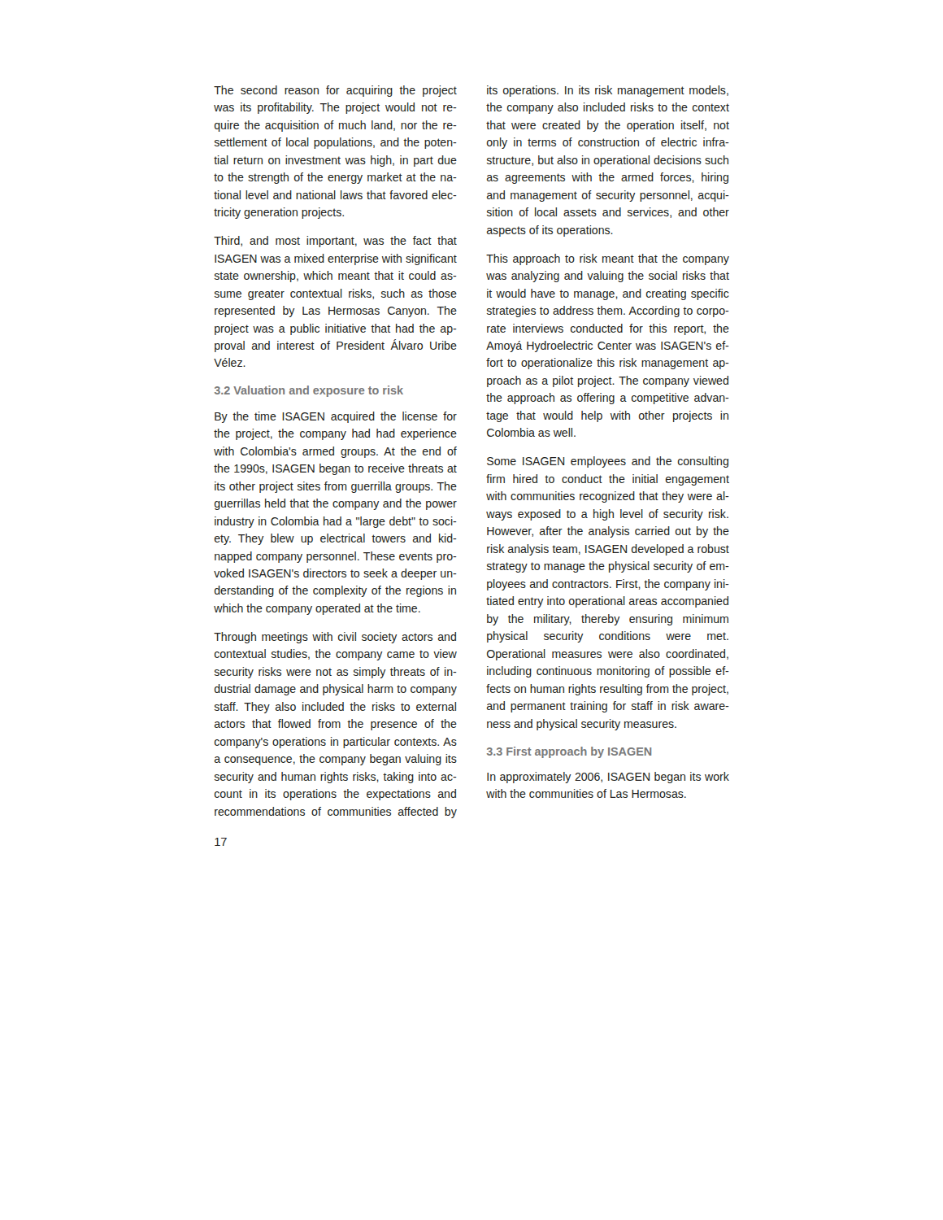The second reason for acquiring the project was its profitability. The project would not require the acquisition of much land, nor the resettlement of local populations, and the potential return on investment was high, in part due to the strength of the energy market at the national level and national laws that favored electricity generation projects.
Third, and most important, was the fact that ISAGEN was a mixed enterprise with significant state ownership, which meant that it could assume greater contextual risks, such as those represented by Las Hermosas Canyon. The project was a public initiative that had the approval and interest of President Álvaro Uribe Vélez.
3.2 Valuation and exposure to risk
By the time ISAGEN acquired the license for the project, the company had had experience with Colombia's armed groups. At the end of the 1990s, ISAGEN began to receive threats at its other project sites from guerrilla groups. The guerrillas held that the company and the power industry in Colombia had a "large debt" to society. They blew up electrical towers and kidnapped company personnel. These events provoked ISAGEN's directors to seek a deeper understanding of the complexity of the regions in which the company operated at the time.
Through meetings with civil society actors and contextual studies, the company came to view security risks were not as simply threats of industrial damage and physical harm to company staff. They also included the risks to external actors that flowed from the presence of the company's operations in particular contexts. As a consequence, the company began valuing its security and human rights risks, taking into account in its operations the expectations and recommendations of communities affected by its operations. In its risk management models, the company also included risks to the context that were created by the operation itself, not only in terms of construction of electric infrastructure, but also in operational decisions such as agreements with the armed forces, hiring and management of security personnel, acquisition of local assets and services, and other aspects of its operations.
This approach to risk meant that the company was analyzing and valuing the social risks that it would have to manage, and creating specific strategies to address them. According to corporate interviews conducted for this report, the Amoyá Hydroelectric Center was ISAGEN's effort to operationalize this risk management approach as a pilot project. The company viewed the approach as offering a competitive advantage that would help with other projects in Colombia as well.
Some ISAGEN employees and the consulting firm hired to conduct the initial engagement with communities recognized that they were always exposed to a high level of security risk. However, after the analysis carried out by the risk analysis team, ISAGEN developed a robust strategy to manage the physical security of employees and contractors. First, the company initiated entry into operational areas accompanied by the military, thereby ensuring minimum physical security conditions were met. Operational measures were also coordinated, including continuous monitoring of possible effects on human rights resulting from the project, and permanent training for staff in risk awareness and physical security measures.
3.3 First approach by ISAGEN
In approximately 2006, ISAGEN began its work with the communities of Las Hermosas.
17